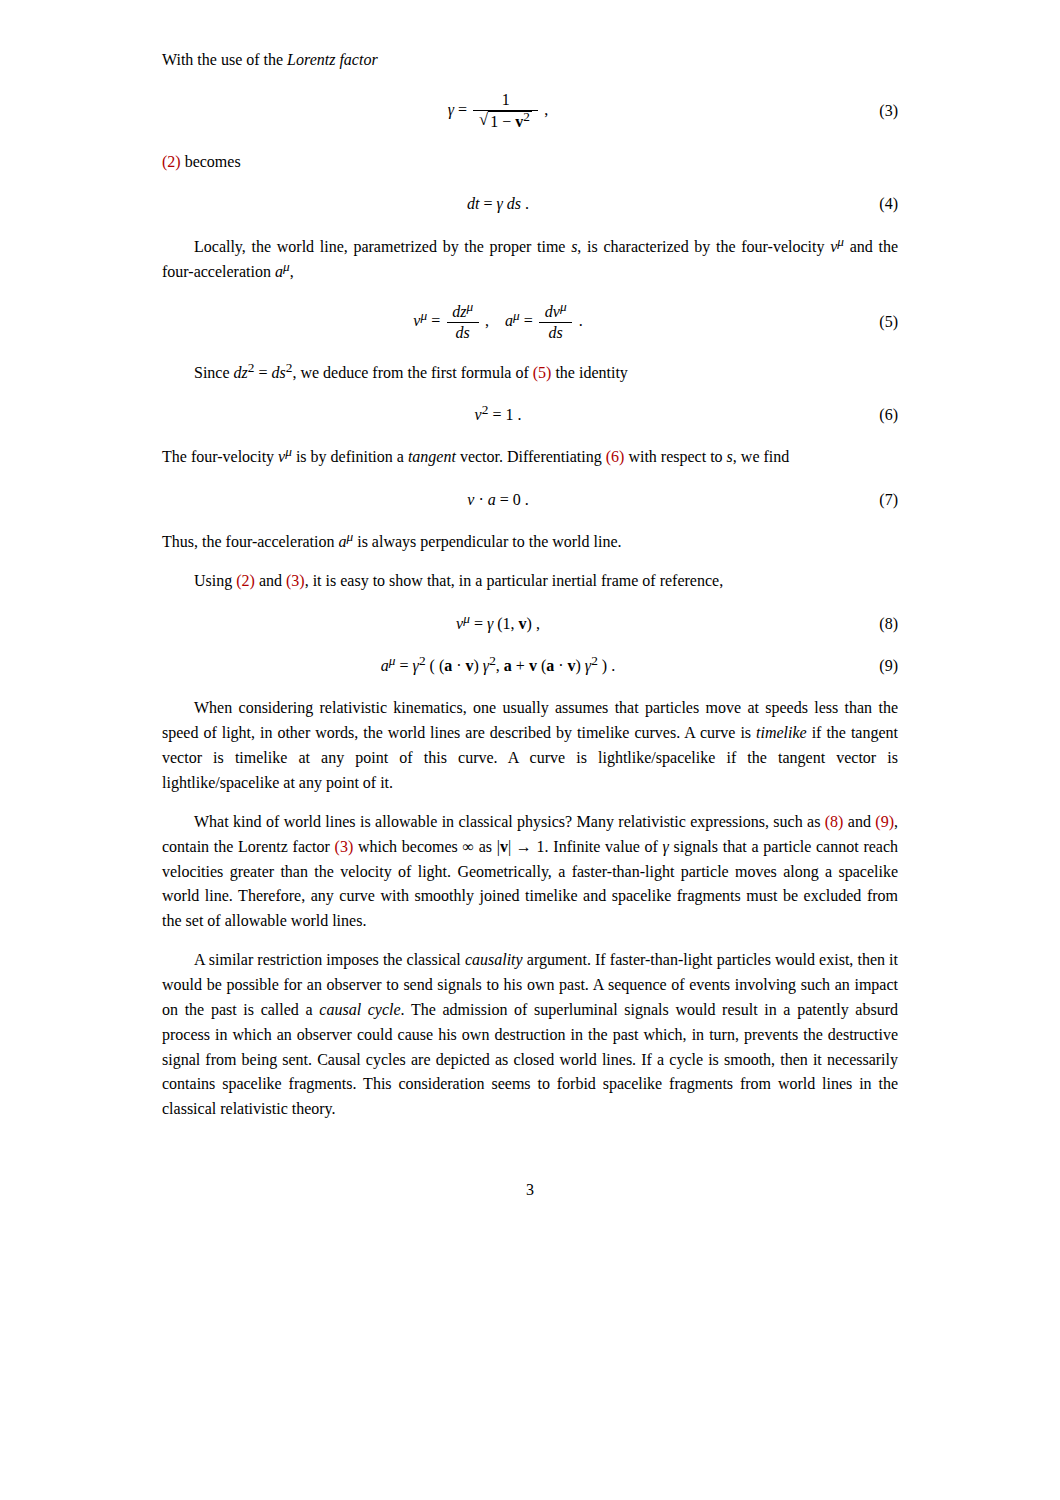With the use of the Lorentz factor
γ = 1 1 − v2 ,
(3)
(2) becomes
dt = γ ds .
(4)
Locally, the world line, parametrized by the proper time s, is characterized by the four-velocity vμ and the four-acceleration aμ,
vμ = dzμ ds , aμ = dvμ ds .
(5)
Since dz2 = ds2, we deduce from the first formula of (5) the identity
v2 = 1 .
(6)
The four-velocity vμ is by definition a tangent vector. Differentiating (6) with respect to s, we find
v · a = 0 .
(7)
Thus, the four-acceleration aμ is always perpendicular to the world line.
Using (2) and (3), it is easy to show that, in a particular inertial frame of reference,
vμ = γ (1, v) ,
(8)
aμ = γ2 ( (a · v) γ2, a + v (a · v) γ2 ) .
(9)
When considering relativistic kinematics, one usually assumes that particles move at speeds less than the speed of light, in other words, the world lines are described by timelike curves. A curve is timelike if the tangent vector is timelike at any point of this curve. A curve is lightlike/spacelike if the tangent vector is lightlike/spacelike at any point of it.
What kind of world lines is allowable in classical physics? Many relativistic expressions, such as (8) and (9), contain the Lorentz factor (3) which becomes ∞ as |v| → 1. Infinite value of γ signals that a particle cannot reach velocities greater than the velocity of light. Geometrically, a faster-than-light particle moves along a spacelike world line. Therefore, any curve with smoothly joined timelike and spacelike fragments must be excluded from the set of allowable world lines.
A similar restriction imposes the classical causality argument. If faster-than-light particles would exist, then it would be possible for an observer to send signals to his own past. A sequence of events involving such an impact on the past is called a causal cycle. The admission of superluminal signals would result in a patently absurd process in which an observer could cause his own destruction in the past which, in turn, prevents the destructive signal from being sent. Causal cycles are depicted as closed world lines. If a cycle is smooth, then it necessarily contains spacelike fragments. This consideration seems to forbid spacelike fragments from world lines in the classical relativistic theory.
3